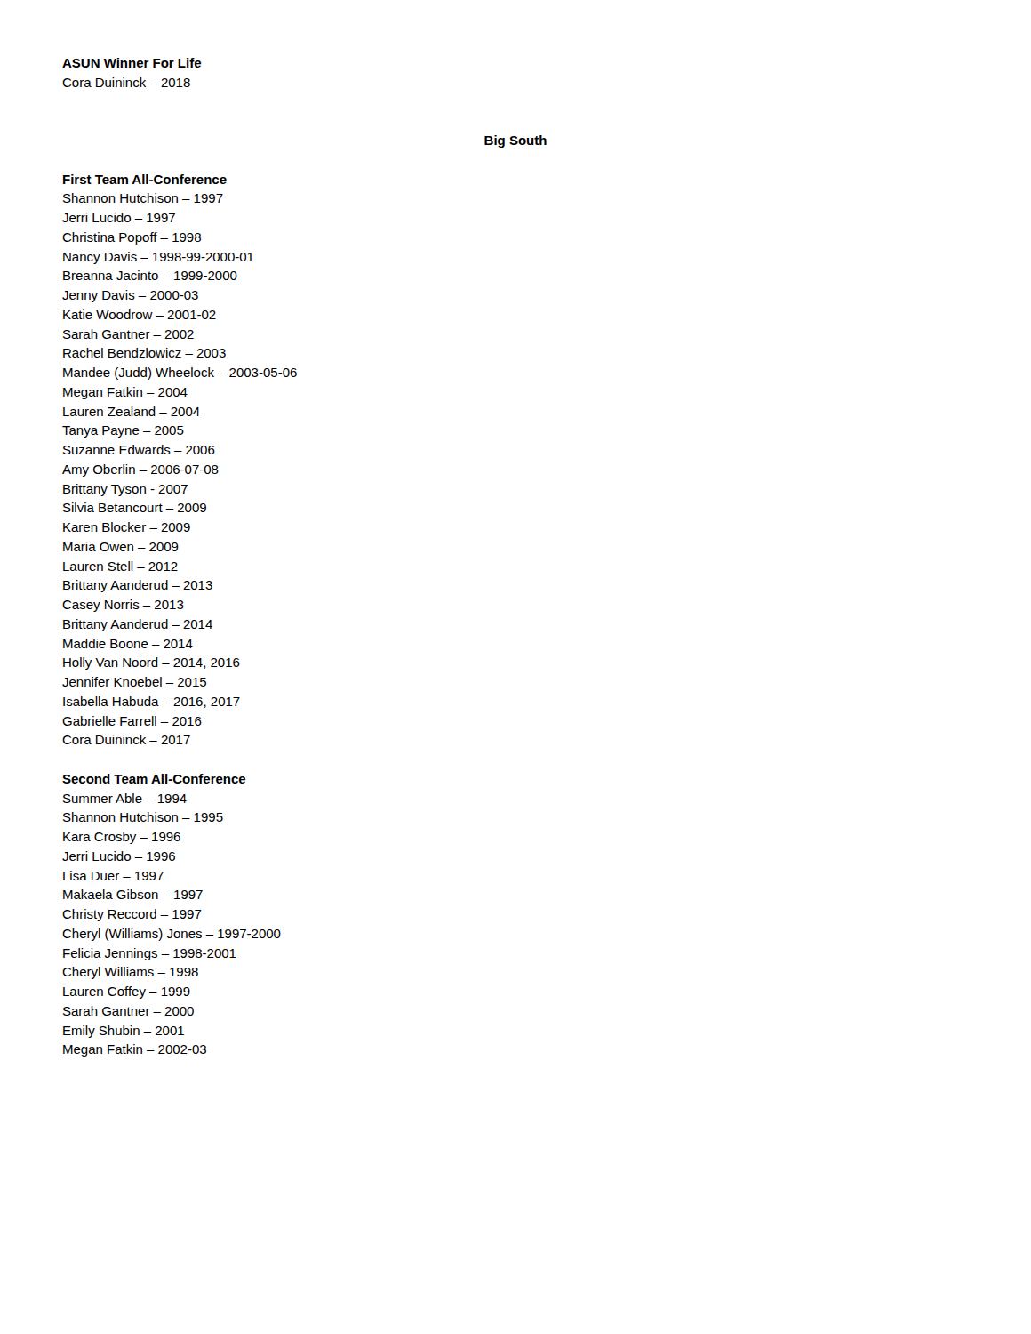ASUN Winner For Life
Cora Duininck – 2018
Big South
First Team All-Conference
Shannon Hutchison – 1997
Jerri Lucido – 1997
Christina Popoff – 1998
Nancy Davis – 1998-99-2000-01
Breanna Jacinto – 1999-2000
Jenny Davis – 2000-03
Katie Woodrow – 2001-02
Sarah Gantner – 2002
Rachel Bendzlowicz – 2003
Mandee (Judd) Wheelock – 2003-05-06
Megan Fatkin – 2004
Lauren Zealand – 2004
Tanya Payne – 2005
Suzanne Edwards – 2006
Amy Oberlin – 2006-07-08
Brittany Tyson - 2007
Silvia Betancourt – 2009
Karen Blocker – 2009
Maria Owen – 2009
Lauren Stell – 2012
Brittany Aanderud – 2013
Casey Norris – 2013
Brittany Aanderud – 2014
Maddie Boone – 2014
Holly Van Noord – 2014, 2016
Jennifer Knoebel – 2015
Isabella Habuda – 2016, 2017
Gabrielle Farrell – 2016
Cora Duininck – 2017
Second Team All-Conference
Summer Able – 1994
Shannon Hutchison – 1995
Kara Crosby – 1996
Jerri Lucido – 1996
Lisa Duer – 1997
Makaela Gibson – 1997
Christy Reccord – 1997
Cheryl (Williams) Jones – 1997-2000
Felicia Jennings – 1998-2001
Cheryl Williams – 1998
Lauren Coffey – 1999
Sarah Gantner – 2000
Emily Shubin – 2001
Megan Fatkin – 2002-03